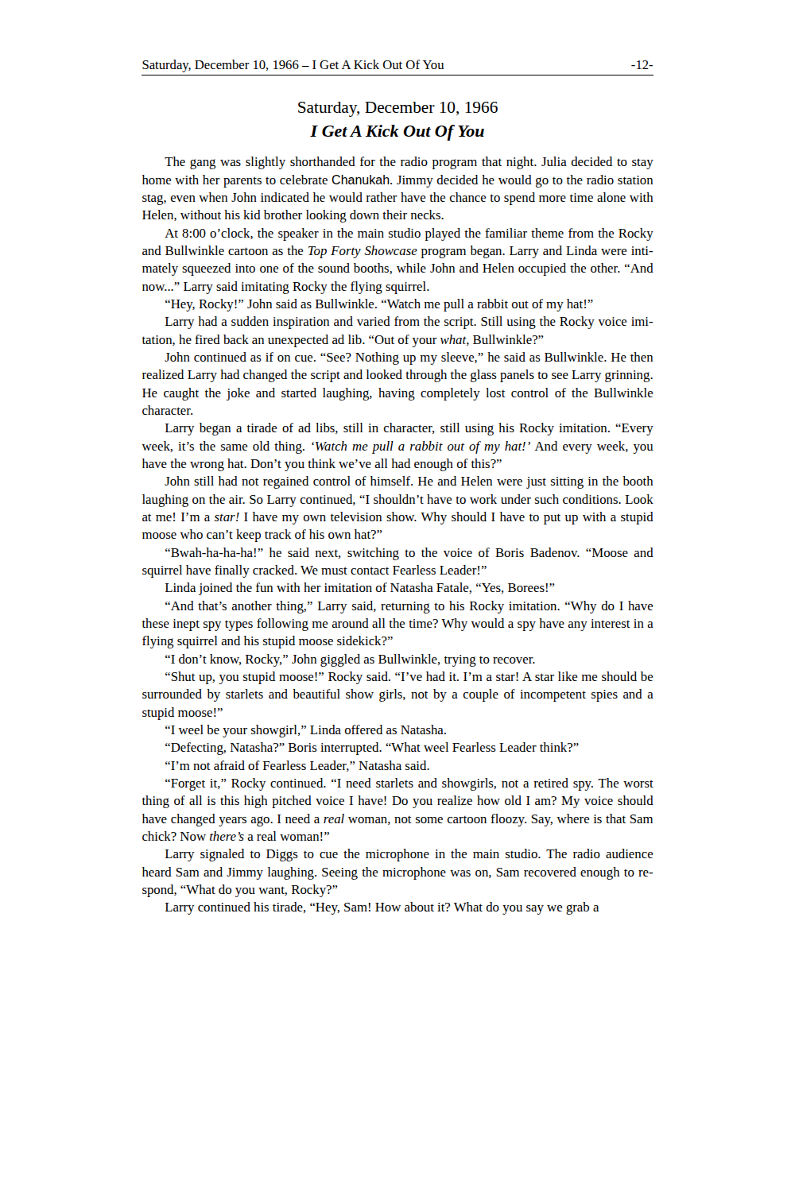Saturday, December 10, 1966 – I Get A Kick Out Of You -12-
Saturday, December 10, 1966 I Get A Kick Out Of You
The gang was slightly shorthanded for the radio program that night. Julia decided to stay home with her parents to celebrate Chanukah. Jimmy decided he would go to the radio station stag, even when John indicated he would rather have the chance to spend more time alone with Helen, without his kid brother looking down their necks.
At 8:00 o’clock, the speaker in the main studio played the familiar theme from the Rocky and Bullwinkle cartoon as the Top Forty Showcase program began. Larry and Linda were intimately squeezed into one of the sound booths, while John and Helen occupied the other. “And now...” Larry said imitating Rocky the flying squirrel.
“Hey, Rocky!” John said as Bullwinkle. “Watch me pull a rabbit out of my hat!”
Larry had a sudden inspiration and varied from the script. Still using the Rocky voice imitation, he fired back an unexpected ad lib. “Out of your what, Bullwinkle?”
John continued as if on cue. “See? Nothing up my sleeve,” he said as Bullwinkle. He then realized Larry had changed the script and looked through the glass panels to see Larry grinning. He caught the joke and started laughing, having completely lost control of the Bullwinkle character.
Larry began a tirade of ad libs, still in character, still using his Rocky imitation. “Every week, it’s the same old thing. ‘Watch me pull a rabbit out of my hat!’ And every week, you have the wrong hat. Don’t you think we’ve all had enough of this?”
John still had not regained control of himself. He and Helen were just sitting in the booth laughing on the air. So Larry continued, “I shouldn’t have to work under such conditions. Look at me! I’m a star! I have my own television show. Why should I have to put up with a stupid moose who can’t keep track of his own hat?”
“Bwah-ha-ha-ha!” he said next, switching to the voice of Boris Badenov. “Moose and squirrel have finally cracked. We must contact Fearless Leader!”
Linda joined the fun with her imitation of Natasha Fatale, “Yes, Borees!”
“And that’s another thing,” Larry said, returning to his Rocky imitation. “Why do I have these inept spy types following me around all the time? Why would a spy have any interest in a flying squirrel and his stupid moose sidekick?”
“I don’t know, Rocky,” John giggled as Bullwinkle, trying to recover.
“Shut up, you stupid moose!” Rocky said. “I’ve had it. I’m a star! A star like me should be surrounded by starlets and beautiful show girls, not by a couple of incompetent spies and a stupid moose!”
“I weel be your showgirl,” Linda offered as Natasha.
“Defecting, Natasha?” Boris interrupted. “What weel Fearless Leader think?”
“I’m not afraid of Fearless Leader,” Natasha said.
“Forget it,” Rocky continued. “I need starlets and showgirls, not a retired spy. The worst thing of all is this high pitched voice I have! Do you realize how old I am? My voice should have changed years ago. I need a real woman, not some cartoon floozy. Say, where is that Sam chick? Now there’s a real woman!”
Larry signaled to Diggs to cue the microphone in the main studio. The radio audience heard Sam and Jimmy laughing. Seeing the microphone was on, Sam recovered enough to respond, “What do you want, Rocky?”
Larry continued his tirade, “Hey, Sam! How about it? What do you say we grab a